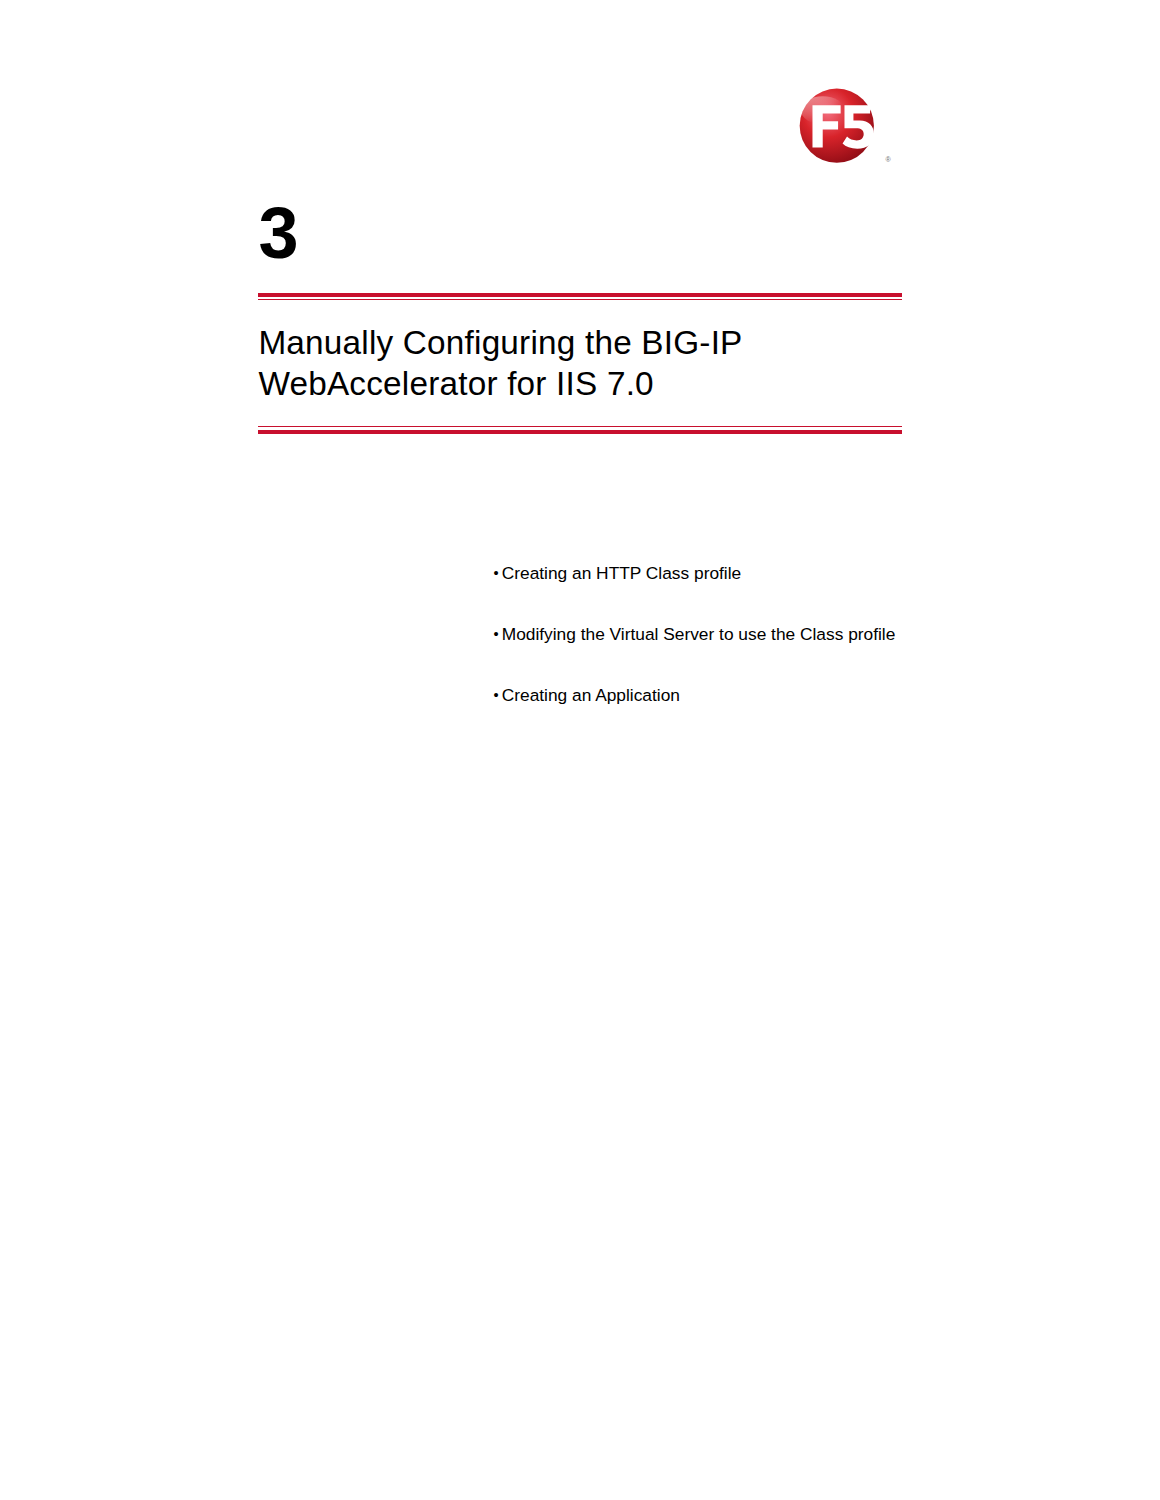F5 ®
3
Manually Configuring the BIG-IP
WebAccelerator for IIS 7.0
•Creating an HTTP Class profile
•Modifying the Virtual Server to use the Class profile
•Creating an Application